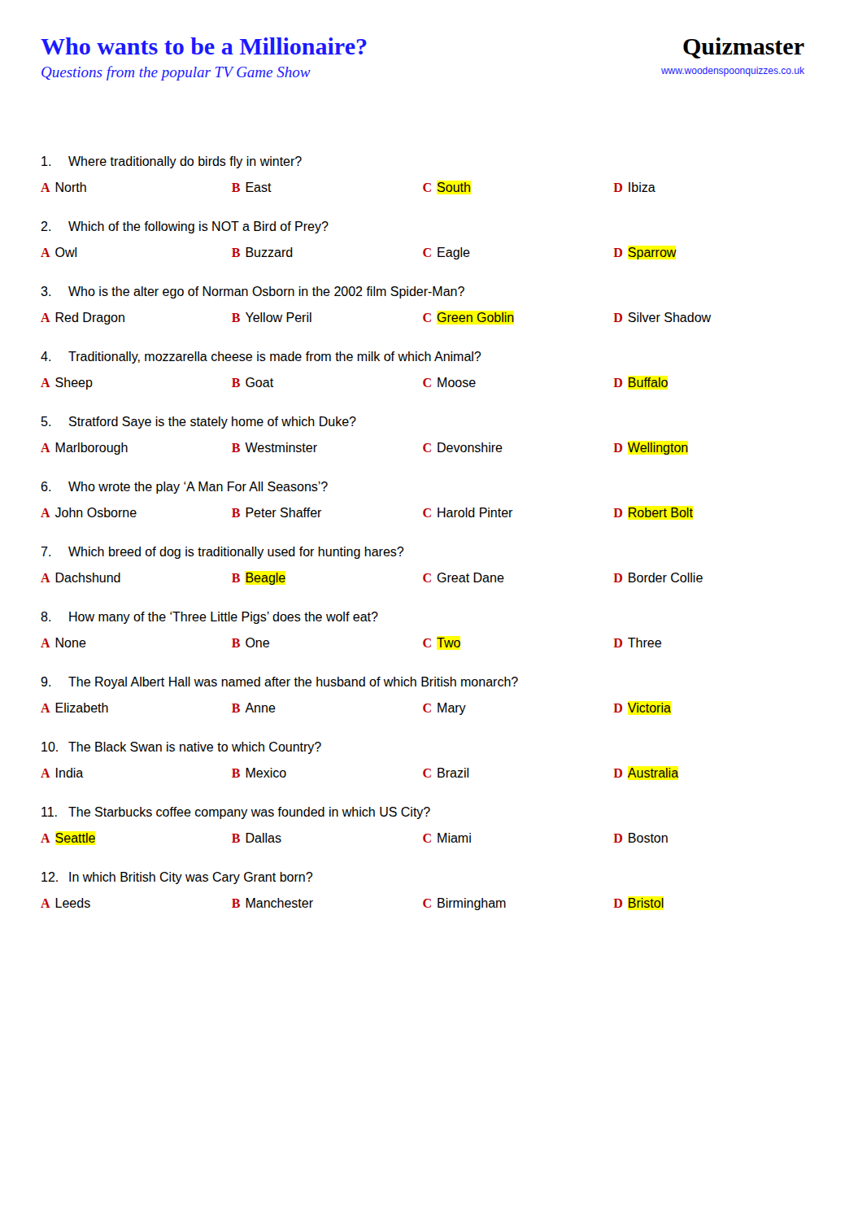Who wants to be a Millionaire?
Questions from the popular TV Game Show
Quizmaster
www.woodenspoonquizzes.co.uk
1. Where traditionally do birds fly in winter?
ANorth
BEast
CSouth
DIbiza
2. Which of the following is NOT a Bird of Prey?
AOwl
BBuzzard
CEagle
DSparrow
3. Who is the alter ego of Norman Osborn in the 2002 film Spider-Man?
ARed Dragon
BYellow Peril
CGreen Goblin
DSilver Shadow
4. Traditionally, mozzarella cheese is made from the milk of which Animal?
ASheep
BGoat
CMoose
DBuffalo
5. Stratford Saye is the stately home of which Duke?
AMarlborough
BWestminster
CDevonshire
DWellington
6. Who wrote the play ‘A Man For All Seasons’?
AJohn Osborne
BPeter Shaffer
CHarold Pinter
DRobert Bolt
7. Which breed of dog is traditionally used for hunting hares?
ADachshund
BBeagle
CGreat Dane
DBorder Collie
8. How many of the ‘Three Little Pigs’ does the wolf eat?
ANone
BOne
CTwo
DThree
9. The Royal Albert Hall was named after the husband of which British monarch?
AElizabeth
BAnne
CMary
DVictoria
10. The Black Swan is native to which Country?
AIndia
BMexico
CBrazil
DAustralia
11. The Starbucks coffee company was founded in which US City?
ASeattle
BDallas
CMiami
DBoston
12. In which British City was Cary Grant born?
ALeeds
BManchester
CBirmingham
DBristol